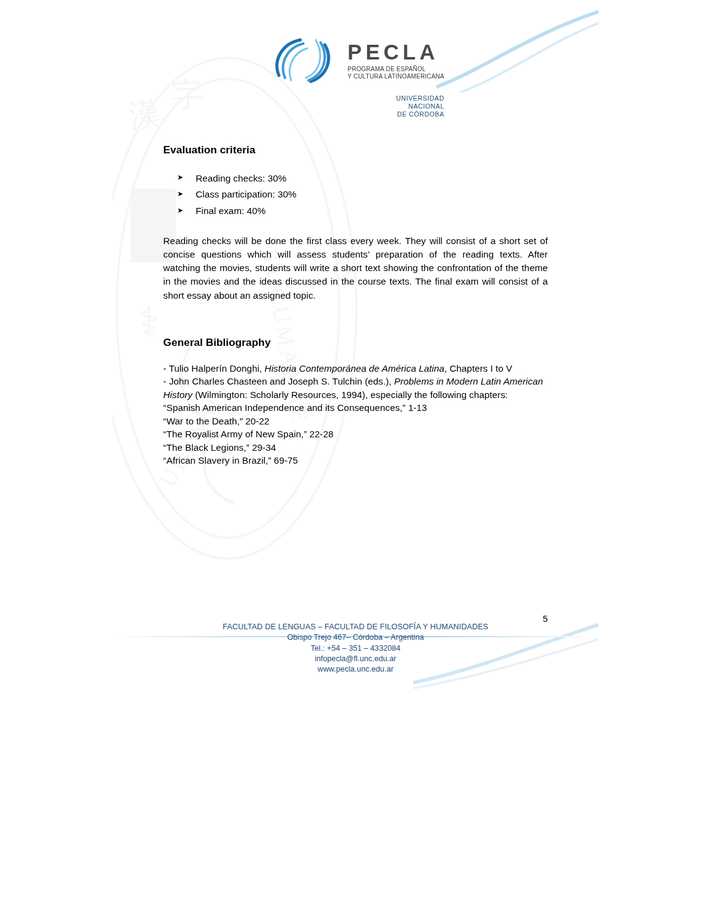漢 字 ██ ██ ⚕ TUCUMANAE UBENSIS
PECLA
PROGRAMA DE ESPAÑOL
Y CULTURA LATINOAMERICANA
UNIVERSIDAD
NACIONAL
DE CÓRDOBA
Evaluation criteria
Reading checks: 30%
Class participation: 30%
Final exam: 40%
Reading checks will be done the first class every week. They will consist of a short set of concise questions which will assess students’ preparation of the reading texts. After watching the movies, students will write a short text showing the confrontation of the theme in the movies and the ideas discussed in the course texts. The final exam will consist of a short essay about an assigned topic.
General Bibliography
- Tulio Halperín Donghi, Historia Contemporánea de América Latina, Chapters I to V
- John Charles Chasteen and Joseph S. Tulchin (eds.), Problems in Modern Latin American History (Wilmington: Scholarly Resources, 1994), especially the following chapters:
“Spanish American Independence and its Consequences,” 1-13
“War to the Death,” 20-22
“The Royalist Army of New Spain,” 22-28
“The Black Legions,” 29-34
“African Slavery in Brazil,” 69-75
5
FACULTAD DE LENGUAS – FACULTAD DE FILOSOFÍA Y HUMANIDADES
Obispo Trejo 467– Córdoba – Argentina
Tel.: +54 – 351 – 4332084
infopecla@fl.unc.edu.ar
www.pecla.unc.edu.ar